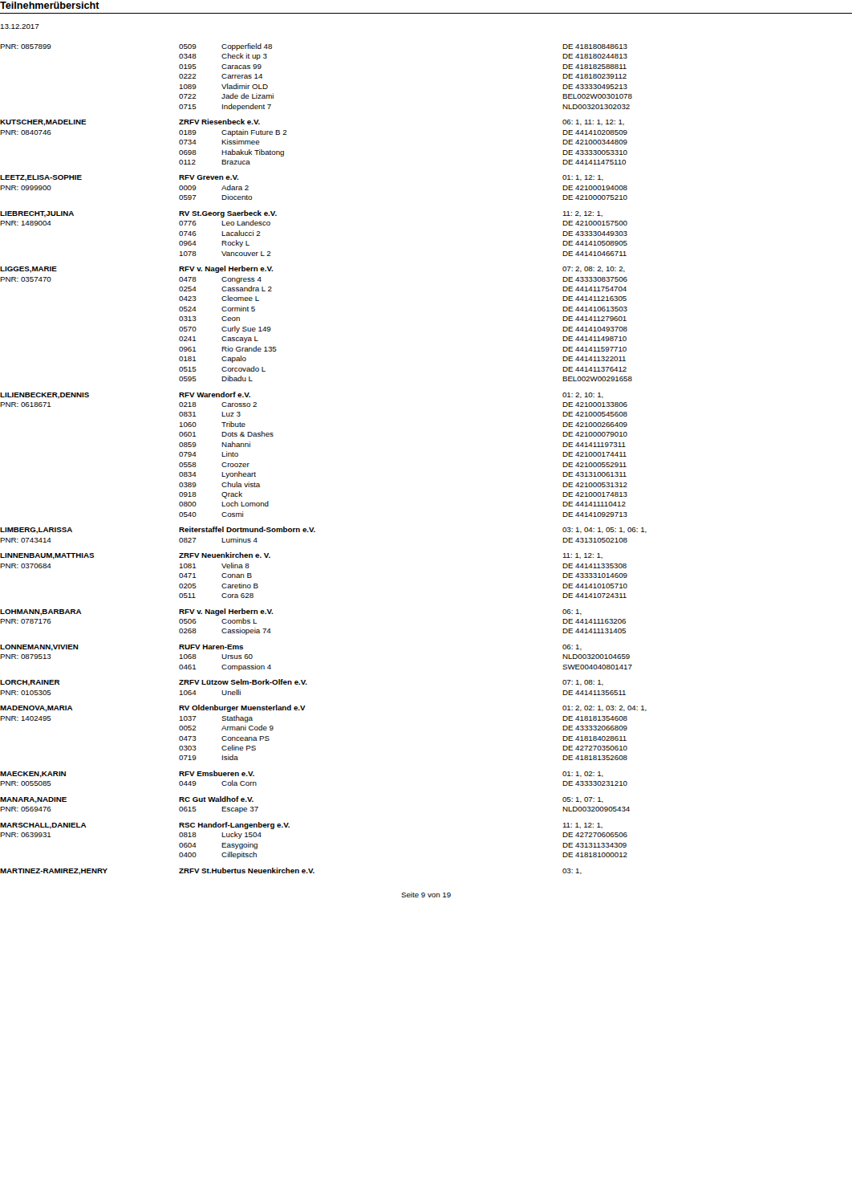Teilnehmerübersicht
13.12.2017
| PNR: 0857899 | 0509 | Copperfield 48 | DE 418180848613 |
| | 0348 | Check it up 3 | DE 418180244813 |
| | 0195 | Caracas 99 | DE 418182588811 |
| | 0222 | Carreras 14 | DE 418180239112 |
| | 1089 | Vladimir OLD | DE 433330495213 |
| | 0722 | Jade de Lizami | BEL002W00301078 |
| | 0715 | Independent 7 | NLD003201302032 |
| KUTSCHER,MADELINE | ZRFV Riesenbeck e.V. | 06: 1, 11: 1, 12: 1, |
| PNR: 0840746 | 0189 | Captain Future B 2 | DE 441410208509 |
| | 0734 | Kissimmee | DE 421000344809 |
| | 0698 | Habakuk Tibatong | DE 433330053310 |
| | 0112 | Brazuca | DE 441411475110 |
| LEETZ,ELISA-SOPHIE | RFV Greven e.V. | 01: 1, 12: 1, |
| PNR: 0999900 | 0009 | Adara 2 | DE 421000194008 |
| | 0597 | Diocento | DE 421000075210 |
| LIEBRECHT,JULINA | RV St.Georg Saerbeck e.V. | 11: 2, 12: 1, |
| PNR: 1489004 | 0776 | Leo Landesco | DE 421000157500 |
| | 0746 | Lacalucci 2 | DE 433330449303 |
| | 0964 | Rocky L | DE 441410508905 |
| | 1078 | Vancouver L 2 | DE 441410466711 |
| LIGGES,MARIE | RFV v. Nagel Herbern e.V. | 07: 2, 08: 2, 10: 2, |
| PNR: 0357470 | 0478 | Congress 4 | DE 433330837506 |
| | 0254 | Cassandra L 2 | DE 441411754704 |
| | 0423 | Cleomee L | DE 441411216305 |
| | 0524 | Cormint 5 | DE 441410613503 |
| | 0313 | Ceon | DE 441411279601 |
| | 0570 | Curly Sue 149 | DE 441410493708 |
| | 0241 | Cascaya L | DE 441411498710 |
| | 0961 | Rio Grande 135 | DE 441411597710 |
| | 0181 | Capalo | DE 441411322011 |
| | 0515 | Corcovado L | DE 441411376412 |
| | 0595 | Dibadu L | BEL002W00291658 |
| LILIENBECKER,DENNIS | RFV Warendorf e.V. | 01: 2, 10: 1, |
| PNR: 0618671 | 0218 | Carosso 2 | DE 421000133806 |
| | 0831 | Luz 3 | DE 421000545608 |
| | 1060 | Tribute | DE 421000266409 |
| | 0601 | Dots & Dashes | DE 421000079010 |
| | 0859 | Nahanni | DE 441411197311 |
| | 0794 | Linto | DE 421000174411 |
| | 0558 | Croozer | DE 421000552911 |
| | 0834 | Lyonheart | DE 431310061311 |
| | 0389 | Chula vista | DE 421000531312 |
| | 0918 | Qrack | DE 421000174813 |
| | 0800 | Loch Lomond | DE 441411110412 |
| | 0540 | Cosmi | DE 441410929713 |
| LIMBERG,LARISSA | Reiterstaffel Dortmund-Somborn e.V. | 03: 1, 04: 1, 05: 1, 06: 1, |
| PNR: 0743414 | 0827 | Luminus 4 | DE 431310502108 |
| LINNENBAUM,MATTHIAS | ZRFV Neuenkirchen e. V. | 11: 1, 12: 1, |
| PNR: 0370684 | 1081 | Velina 8 | DE 441411335308 |
| | 0471 | Conan B | DE 433331014609 |
| | 0205 | Caretino B | DE 441410105710 |
| | 0511 | Cora 628 | DE 441410724311 |
| LOHMANN,BARBARA | RFV v. Nagel Herbern e.V. | 06: 1, |
| PNR: 0787176 | 0506 | Coombs L | DE 441411163206 |
| | 0268 | Cassiopeia 74 | DE 441411131405 |
| LONNEMANN,VIVIEN | RUFV Haren-Ems | 06: 1, |
| PNR: 0879513 | 1068 | Ursus 60 | NLD003200104659 |
| | 0461 | Compassion 4 | SWE004040801417 |
| LORCH,RAINER | ZRFV Lützow Selm-Bork-Olfen e.V. | 07: 1, 08: 1, |
| PNR: 0105305 | 1064 | Unelli | DE 441411356511 |
| MADENOVA,MARIA | RV Oldenburger Muensterland e.V | 01: 2, 02: 1, 03: 2, 04: 1, |
| PNR: 1402495 | 1037 | Stathaga | DE 418181354608 |
| | 0052 | Armani Code 9 | DE 433332066809 |
| | 0473 | Conceana PS | DE 418184028611 |
| | 0303 | Celine PS | DE 427270350610 |
| | 0719 | Isida | DE 418181352608 |
| MAECKEN,KARIN | RFV Emsbueren e.V. | 01: 1, 02: 1, |
| PNR: 0055085 | 0449 | Cola Corn | DE 433330231210 |
| MANARA,NADINE | RC Gut Waldhof e.V. | 05: 1, 07: 1, |
| PNR: 0569476 | 0615 | Escape 37 | NLD003200905434 |
| MARSCHALL,DANIELA | RSC Handorf-Langenberg e.V. | 11: 1, 12: 1, |
| PNR: 0639931 | 0818 | Lucky 1504 | DE 427270606506 |
| | 0604 | Easygoing | DE 431311334309 |
| | 0400 | Cillepitsch | DE 418181000012 |
| MARTINEZ-RAMIREZ,HENRY | ZRFV St.Hubertus Neuenkirchen e.V. | 03: 1, |
Seite 9 von 19